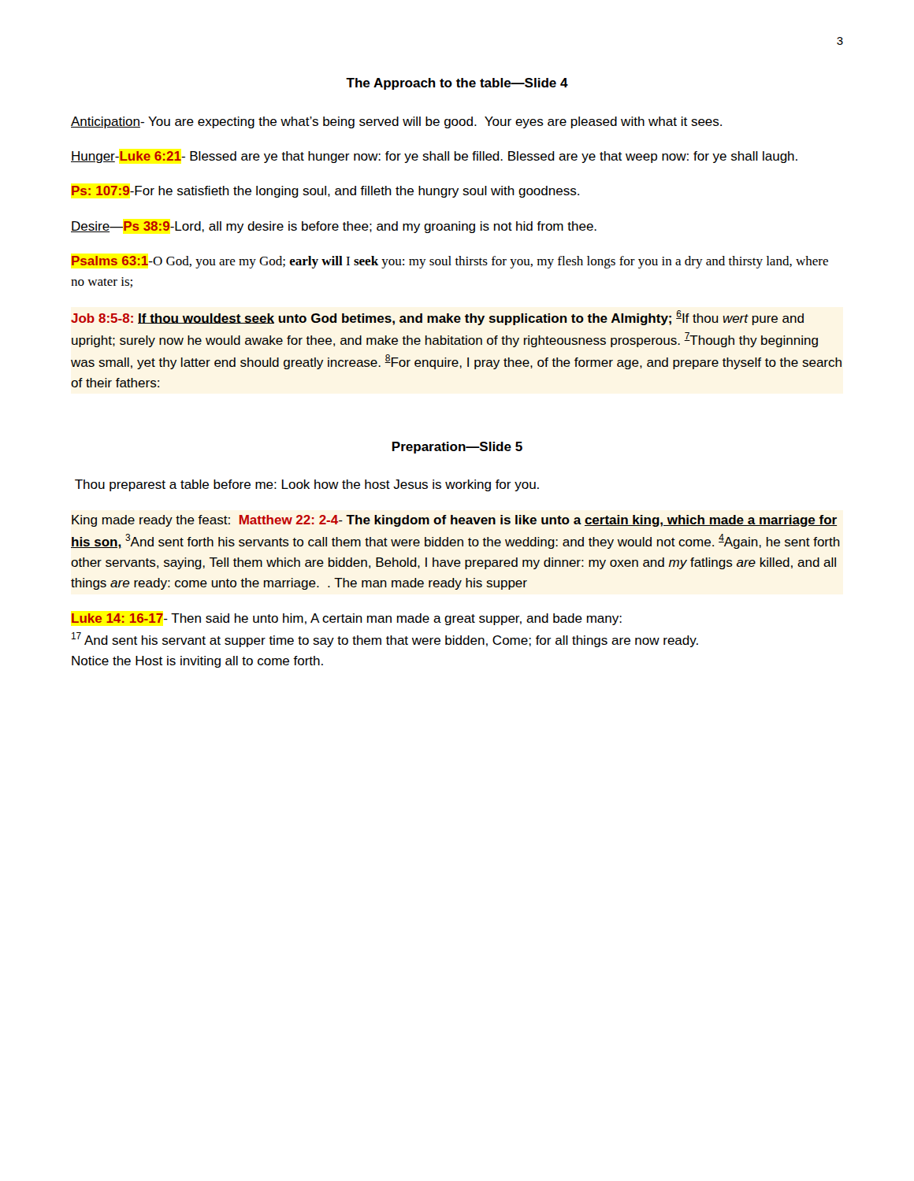3
The Approach to the table—Slide 4
Anticipation- You are expecting the what’s being served will be good. Your eyes are pleased with what it sees.
Hunger-Luke 6:21- Blessed are ye that hunger now: for ye shall be filled. Blessed are ye that weep now: for ye shall laugh.
Ps: 107:9-For he satisfieth the longing soul, and filleth the hungry soul with goodness.
Desire—Ps 38:9-Lord, all my desire is before thee; and my groaning is not hid from thee.
Psalms 63:1-O God, you are my God; early will I seek you: my soul thirsts for you, my flesh longs for you in a dry and thirsty land, where no water is;
Job 8:5-8: If thou wouldest seek unto God betimes, and make thy supplication to the Almighty; 6If thou wert pure and upright; surely now he would awake for thee, and make the habitation of thy righteousness prosperous. 7Though thy beginning was small, yet thy latter end should greatly increase. 8For enquire, I pray thee, of the former age, and prepare thyself to the search of their fathers:
Preparation—Slide 5
Thou preparest a table before me: Look how the host Jesus is working for you.
King made ready the feast: Matthew 22: 2-4- The kingdom of heaven is like unto a certain king, which made a marriage for his son, 3And sent forth his servants to call them that were bidden to the wedding: and they would not come. 4Again, he sent forth other servants, saying, Tell them which are bidden, Behold, I have prepared my dinner: my oxen and my fatlings are killed, and all things are ready: come unto the marriage. . The man made ready his supper
Luke 14: 16-17- Then said he unto him, A certain man made a great supper, and bade many:
17 And sent his servant at supper time to say to them that were bidden, Come; for all things are now ready.
Notice the Host is inviting all to come forth.